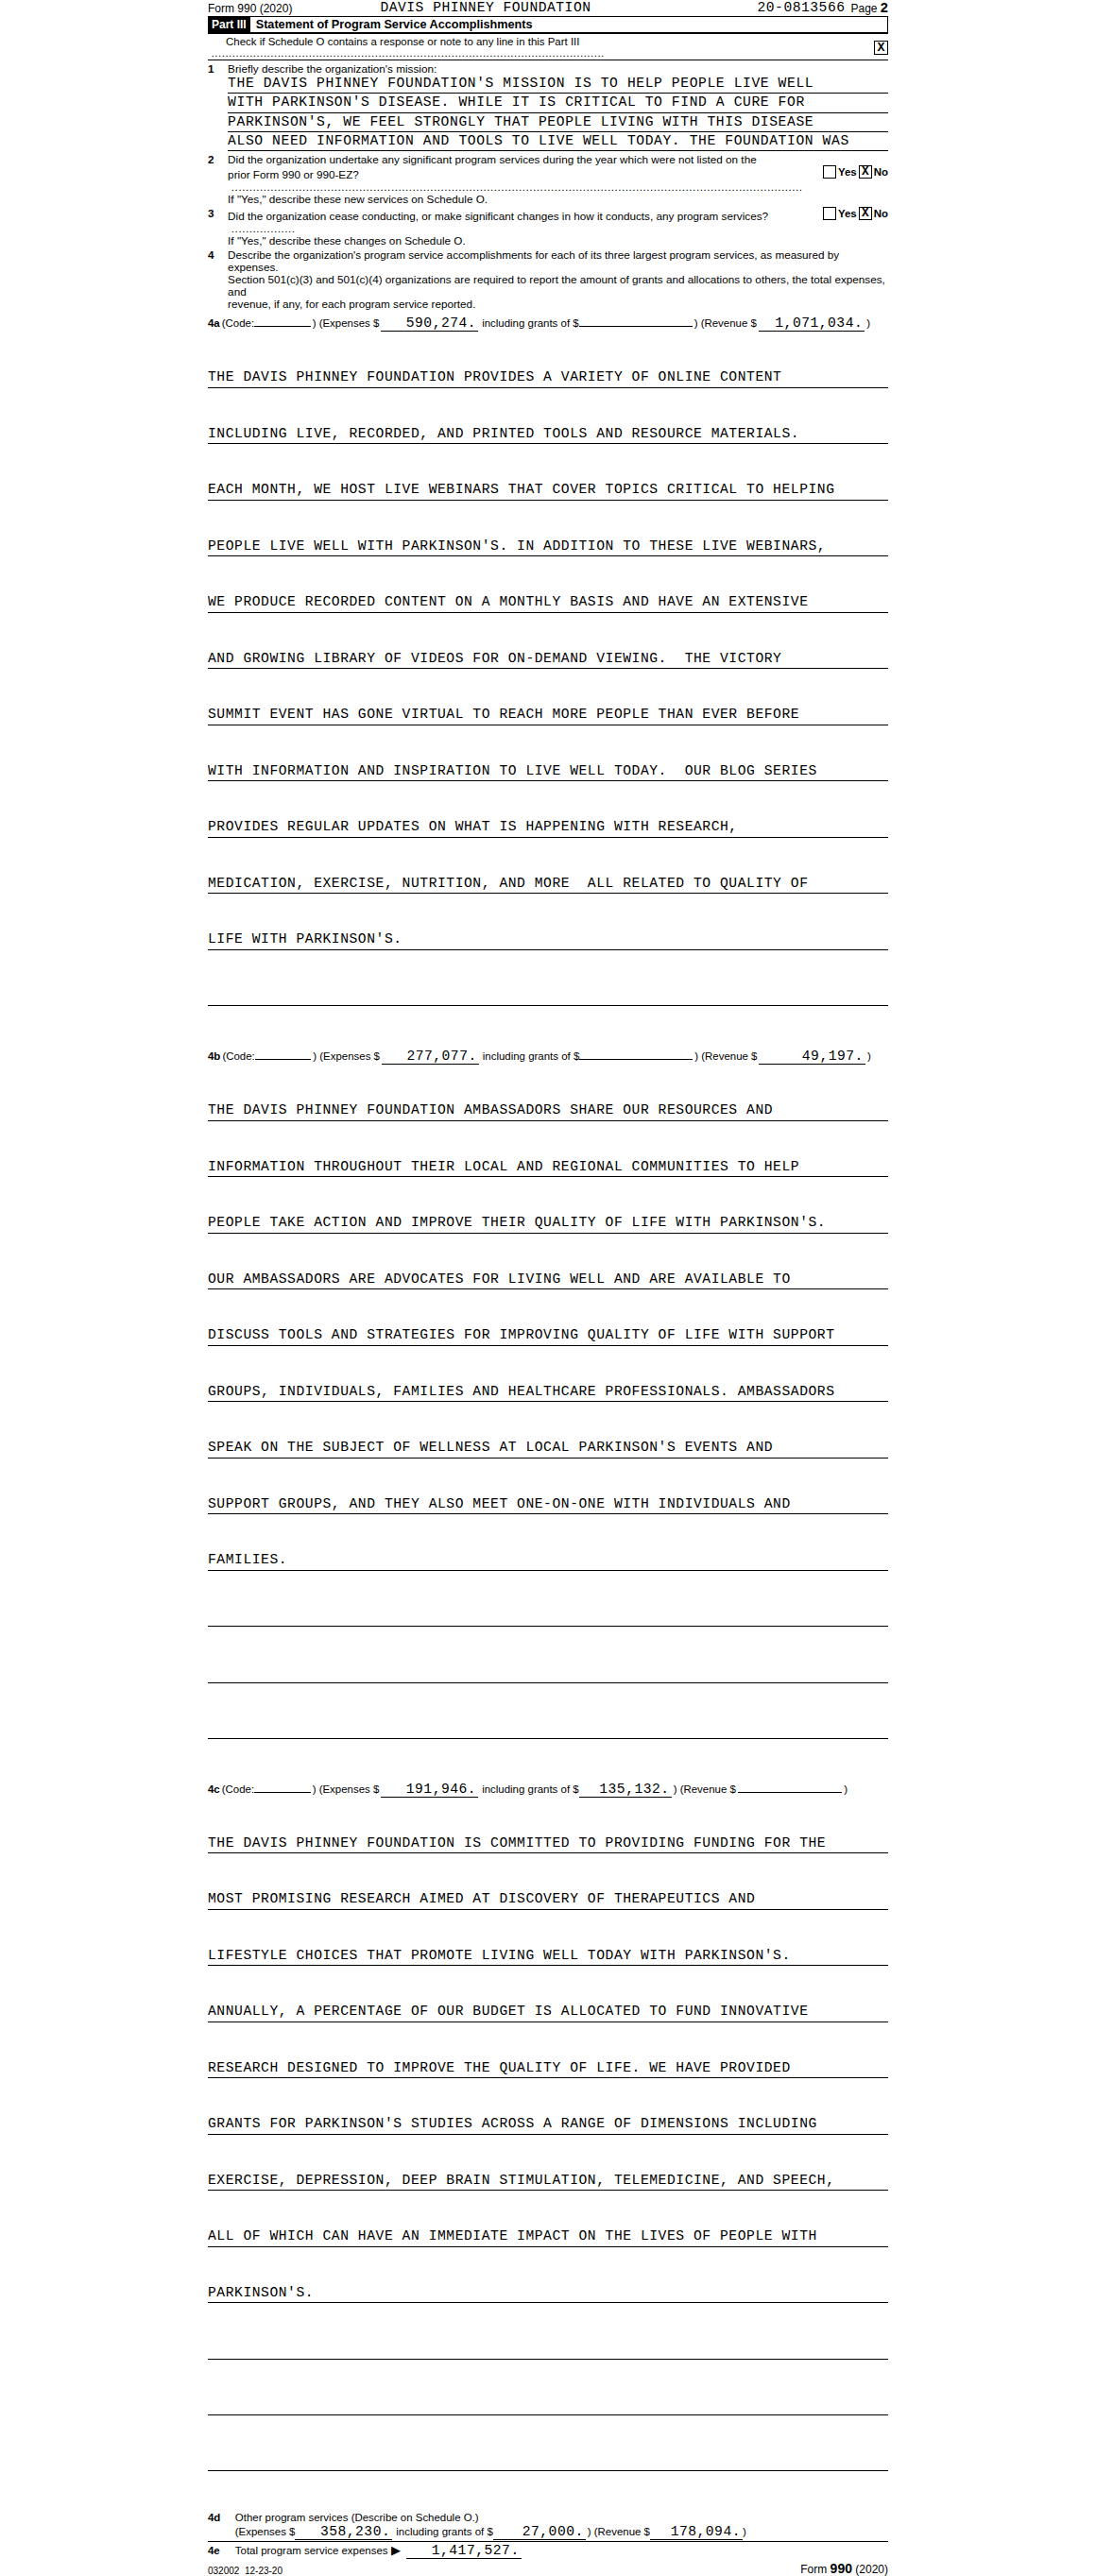Form 990 (2020)
DAVIS PHINNEY FOUNDATION
20-0813566
Page 2
Part III
Statement of Program Service Accomplishments
Check if Schedule O contains a response or note to any line in this Part III .................................................................................................................
X
1
Briefly describe the organization's mission:
THE DAVIS PHINNEY FOUNDATION'S MISSION IS TO HELP PEOPLE LIVE WELL
WITH PARKINSON'S DISEASE. WHILE IT IS CRITICAL TO FIND A CURE FOR
PARKINSON'S, WE FEEL STRONGLY THAT PEOPLE LIVING WITH THIS DISEASE
ALSO NEED INFORMATION AND TOOLS TO LIVE WELL TODAY. THE FOUNDATION WAS
2
Did the organization undertake any significant program services during the year which were not listed on the
prior Form 990 or 990-EZ? .................................................................................................................................................................
Yes XNo
If "Yes," describe these new services on Schedule O.
3
Did the organization cease conducting, or make significant changes in how it conducts, any program services? ..................
Yes XNo
If "Yes," describe these changes on Schedule O.
4
Describe the organization's program service accomplishments for each of its three largest program services, as measured by expenses.
Section 501(c)(3) and 501(c)(4) organizations are required to report the amount of grants and allocations to others, the total expenses, and
revenue, if any, for each program service reported.
4a
(Code:
) (Expenses $
590,274.
including grants of $
) (Revenue $
1,071,034.
)
THE DAVIS PHINNEY FOUNDATION PROVIDES A VARIETY OF ONLINE CONTENT
INCLUDING LIVE, RECORDED, AND PRINTED TOOLS AND RESOURCE MATERIALS.
EACH MONTH, WE HOST LIVE WEBINARS THAT COVER TOPICS CRITICAL TO HELPING
PEOPLE LIVE WELL WITH PARKINSON'S. IN ADDITION TO THESE LIVE WEBINARS,
WE PRODUCE RECORDED CONTENT ON A MONTHLY BASIS AND HAVE AN EXTENSIVE
AND GROWING LIBRARY OF VIDEOS FOR ON-DEMAND VIEWING. THE VICTORY
SUMMIT EVENT HAS GONE VIRTUAL TO REACH MORE PEOPLE THAN EVER BEFORE
WITH INFORMATION AND INSPIRATION TO LIVE WELL TODAY. OUR BLOG SERIES
PROVIDES REGULAR UPDATES ON WHAT IS HAPPENING WITH RESEARCH,
MEDICATION, EXERCISE, NUTRITION, AND MORE ALL RELATED TO QUALITY OF
LIFE WITH PARKINSON'S.
4b
(Code:
) (Expenses $
277,077.
including grants of $
) (Revenue $
49,197.
)
THE DAVIS PHINNEY FOUNDATION AMBASSADORS SHARE OUR RESOURCES AND
INFORMATION THROUGHOUT THEIR LOCAL AND REGIONAL COMMUNITIES TO HELP
PEOPLE TAKE ACTION AND IMPROVE THEIR QUALITY OF LIFE WITH PARKINSON'S.
OUR AMBASSADORS ARE ADVOCATES FOR LIVING WELL AND ARE AVAILABLE TO
DISCUSS TOOLS AND STRATEGIES FOR IMPROVING QUALITY OF LIFE WITH SUPPORT
GROUPS, INDIVIDUALS, FAMILIES AND HEALTHCARE PROFESSIONALS. AMBASSADORS
SPEAK ON THE SUBJECT OF WELLNESS AT LOCAL PARKINSON'S EVENTS AND
SUPPORT GROUPS, AND THEY ALSO MEET ONE-ON-ONE WITH INDIVIDUALS AND
FAMILIES.
4c
(Code:
) (Expenses $
191,946.
including grants of $
135,132.
) (Revenue $
)
THE DAVIS PHINNEY FOUNDATION IS COMMITTED TO PROVIDING FUNDING FOR THE
MOST PROMISING RESEARCH AIMED AT DISCOVERY OF THERAPEUTICS AND
LIFESTYLE CHOICES THAT PROMOTE LIVING WELL TODAY WITH PARKINSON'S.
ANNUALLY, A PERCENTAGE OF OUR BUDGET IS ALLOCATED TO FUND INNOVATIVE
RESEARCH DESIGNED TO IMPROVE THE QUALITY OF LIFE. WE HAVE PROVIDED
GRANTS FOR PARKINSON'S STUDIES ACROSS A RANGE OF DIMENSIONS INCLUDING
EXERCISE, DEPRESSION, DEEP BRAIN STIMULATION, TELEMEDICINE, AND SPEECH,
ALL OF WHICH CAN HAVE AN IMMEDIATE IMPACT ON THE LIVES OF PEOPLE WITH
PARKINSON'S.
4d
Other program services (Describe on Schedule O.)
(Expenses $
358,230.
including grants of $
27,000.
) (Revenue $
178,094.
)
4e
Total program service expenses ▶
1,417,527.
032002 12-23-20
Form 990 (2020)